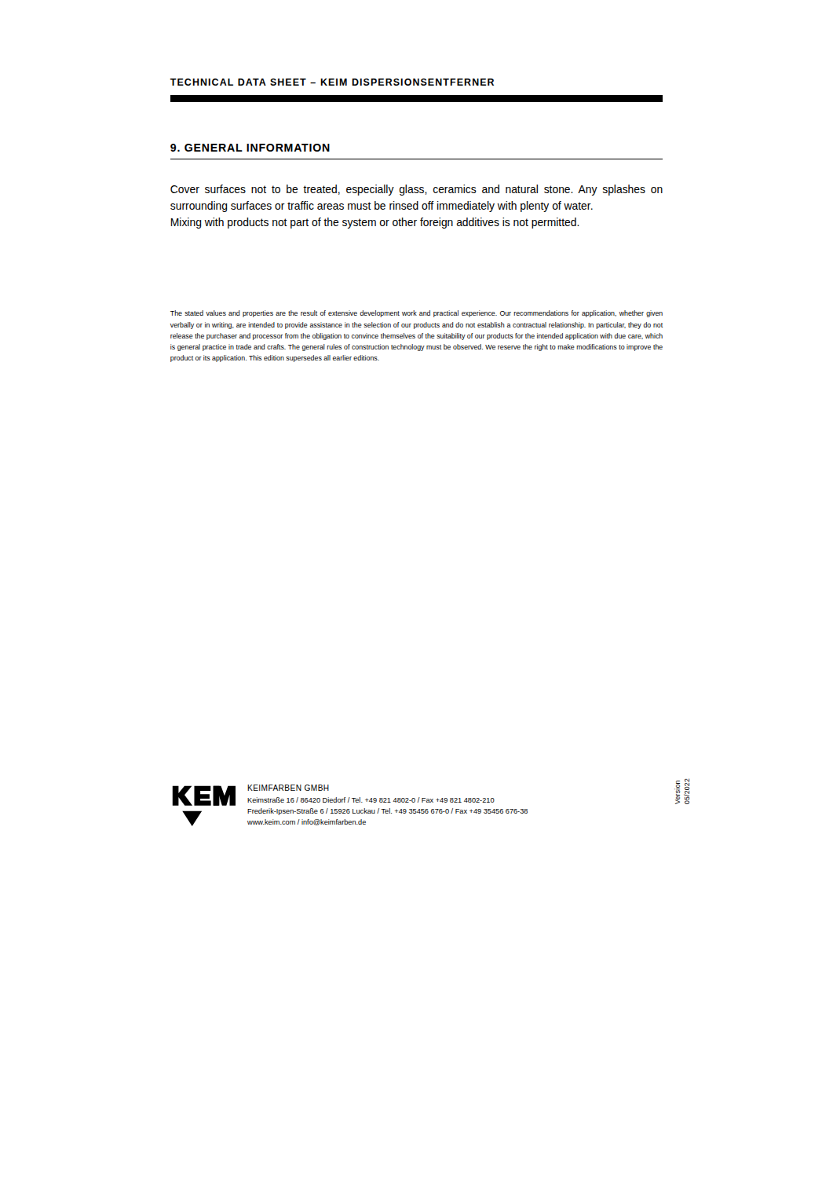Technical data sheet – KEIM Dispersionsentferner
9. General information
Cover surfaces not to be treated, especially glass, ceramics and natural stone. Any splashes on surrounding surfaces or traffic areas must be rinsed off immediately with plenty of water.
Mixing with products not part of the system or other foreign additives is not permitted.
The stated values and properties are the result of extensive development work and practical experience. Our recommendations for application, whether given verbally or in writing, are intended to provide assistance in the selection of our products and do not establish a contractual relationship. In particular, they do not release the purchaser and processor from the obligation to convince themselves of the suitability of our products for the intended application with due care, which is general practice in trade and crafts. The general rules of construction technology must be observed. We reserve the right to make modifications to improve the product or its application. This edition supersedes all earlier editions.
Version
05/2022
KEIMFARBEN GMBH
Keimstraße 16 / 86420 Diedorf / Tel. +49 821 4802-0 / Fax +49 821 4802-210
Frederik-Ipsen-Straße 6 / 15926 Luckau / Tel. +49 35456 676-0 / Fax +49 35456 676-38
www.keim.com / info@keimfarben.de